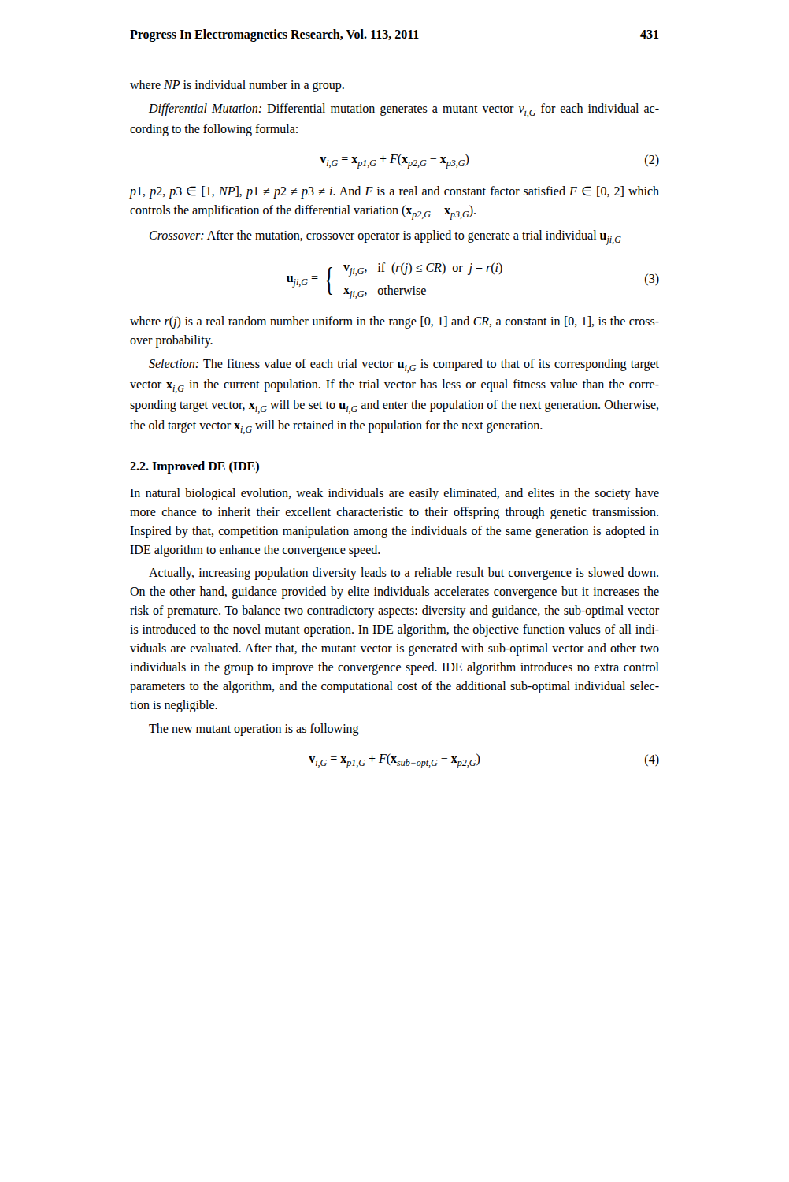Progress In Electromagnetics Research, Vol. 113, 2011 431
where NP is individual number in a group.
Differential Mutation: Differential mutation generates a mutant vector vi,G for each individual according to the following formula:
vi,G = xp1,G + F(xp2,G − xp3,G) (2)
p1, p2, p3 ∈ [1, NP], p1 ≠ p2 ≠ p3 ≠ i. And F is a real and constant factor satisfied F ∈ [0, 2] which controls the amplification of the differential variation (xp2,G − xp3,G).
Crossover: After the mutation, crossover operator is applied to generate a trial individual uji,G
uji,G = { vji,G, if (r(j) ≤ CR) or j = r(i) xji,G, otherwise (3)
where r(j) is a real random number uniform in the range [0, 1] and CR, a constant in [0, 1], is the crossover probability.
Selection: The fitness value of each trial vector ui,G is compared to that of its corresponding target vector xi,G in the current population. If the trial vector has less or equal fitness value than the corresponding target vector, xi,G will be set to ui,G and enter the population of the next generation. Otherwise, the old target vector xi,G will be retained in the population for the next generation.
2.2. Improved DE (IDE)
In natural biological evolution, weak individuals are easily eliminated, and elites in the society have more chance to inherit their excellent characteristic to their offspring through genetic transmission. Inspired by that, competition manipulation among the individuals of the same generation is adopted in IDE algorithm to enhance the convergence speed.
Actually, increasing population diversity leads to a reliable result but convergence is slowed down. On the other hand, guidance provided by elite individuals accelerates convergence but it increases the risk of premature. To balance two contradictory aspects: diversity and guidance, the sub-optimal vector is introduced to the novel mutant operation. In IDE algorithm, the objective function values of all individuals are evaluated. After that, the mutant vector is generated with sub-optimal vector and other two individuals in the group to improve the convergence speed. IDE algorithm introduces no extra control parameters to the algorithm, and the computational cost of the additional sub-optimal individual selection is negligible.
The new mutant operation is as following
vi,G = xp1,G + F(xsub−opt,G − xp2,G) (4)